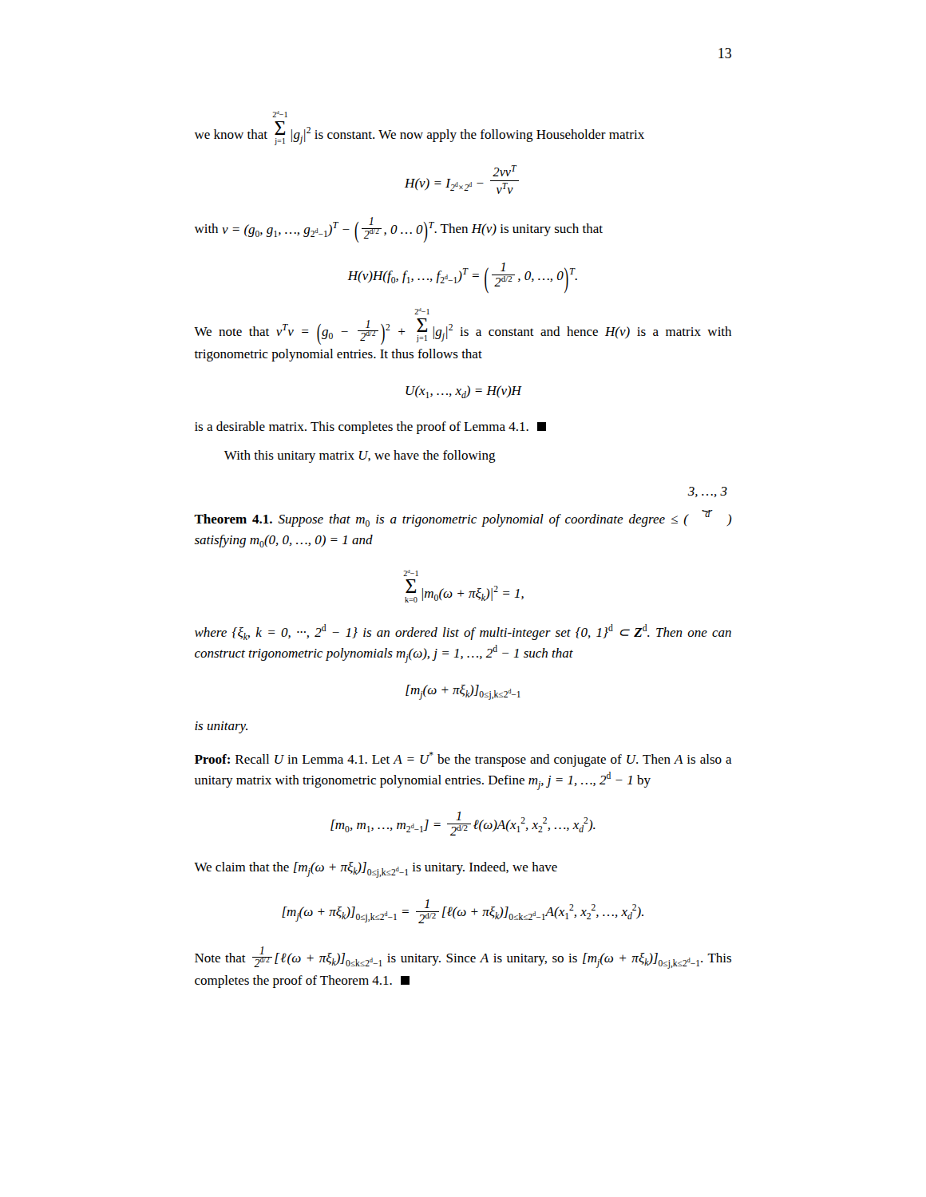13
we know that 2d−1 Σj=1|gj|2 is constant. We now apply the following Householder matrix
H(v) = I2d×2d − 2vvT vTv
with v = (g0, g1, …, g2d−1)T − (12d/2, 0 … 0) T. Then H(v) is unitary such that
H(v)H(f0, f1, …, f2d−1)T = (12d/2, 0, …, 0) T.
We note that vTv = (g0 − 12d/2)2 + 2d−1 Σj=1|gj|2 is a constant and hence H(v) is a matrix with trigonometric polynomial entries. It thus follows that
U(x1, …, xd) = H(v)H
is a desirable matrix. This completes the proof of Lemma 4.1.
With this unitary matrix U, we have the following
Theorem 4.1. Suppose that m0 is a trigonometric polynomial of coordinate degree ≤ (3, …, 3⏟d) satisfying m0(0, 0, …, 0) = 1 and
2d−1 Σk=0|m0(ω + πξk)|2 = 1,
where {ξk, k = 0, ···, 2d − 1} is an ordered list of multi-integer set {0, 1}d ⊂ Zd. Then one can construct trigonometric polynomials mj(ω), j = 1, …, 2d − 1 such that
[mj(ω + πξk)]0≤j,k≤2d−1
is unitary.
Proof: Recall U in Lemma 4.1. Let A = U* be the transpose and conjugate of U. Then A is also a unitary matrix with trigonometric polynomial entries. Define mj, j = 1, …, 2d − 1 by
[m0, m1, …, m2d−1] = 12d/2ℓ(ω)A(x12, x22, …, xd2).
We claim that the [mj(ω + πξk)]0≤j,k≤2d−1 is unitary. Indeed, we have
[mj(ω + πξk)]0≤j,k≤2d−1 = 12d/2[ℓ(ω + πξk)]0≤k≤2d−1A(x12, x22, …, xd2).
Note that 12d/2[ℓ(ω + πξk)]0≤k≤2d−1 is unitary. Since A is unitary, so is [mj(ω + πξk)]0≤j,k≤2d−1. This completes the proof of Theorem 4.1.